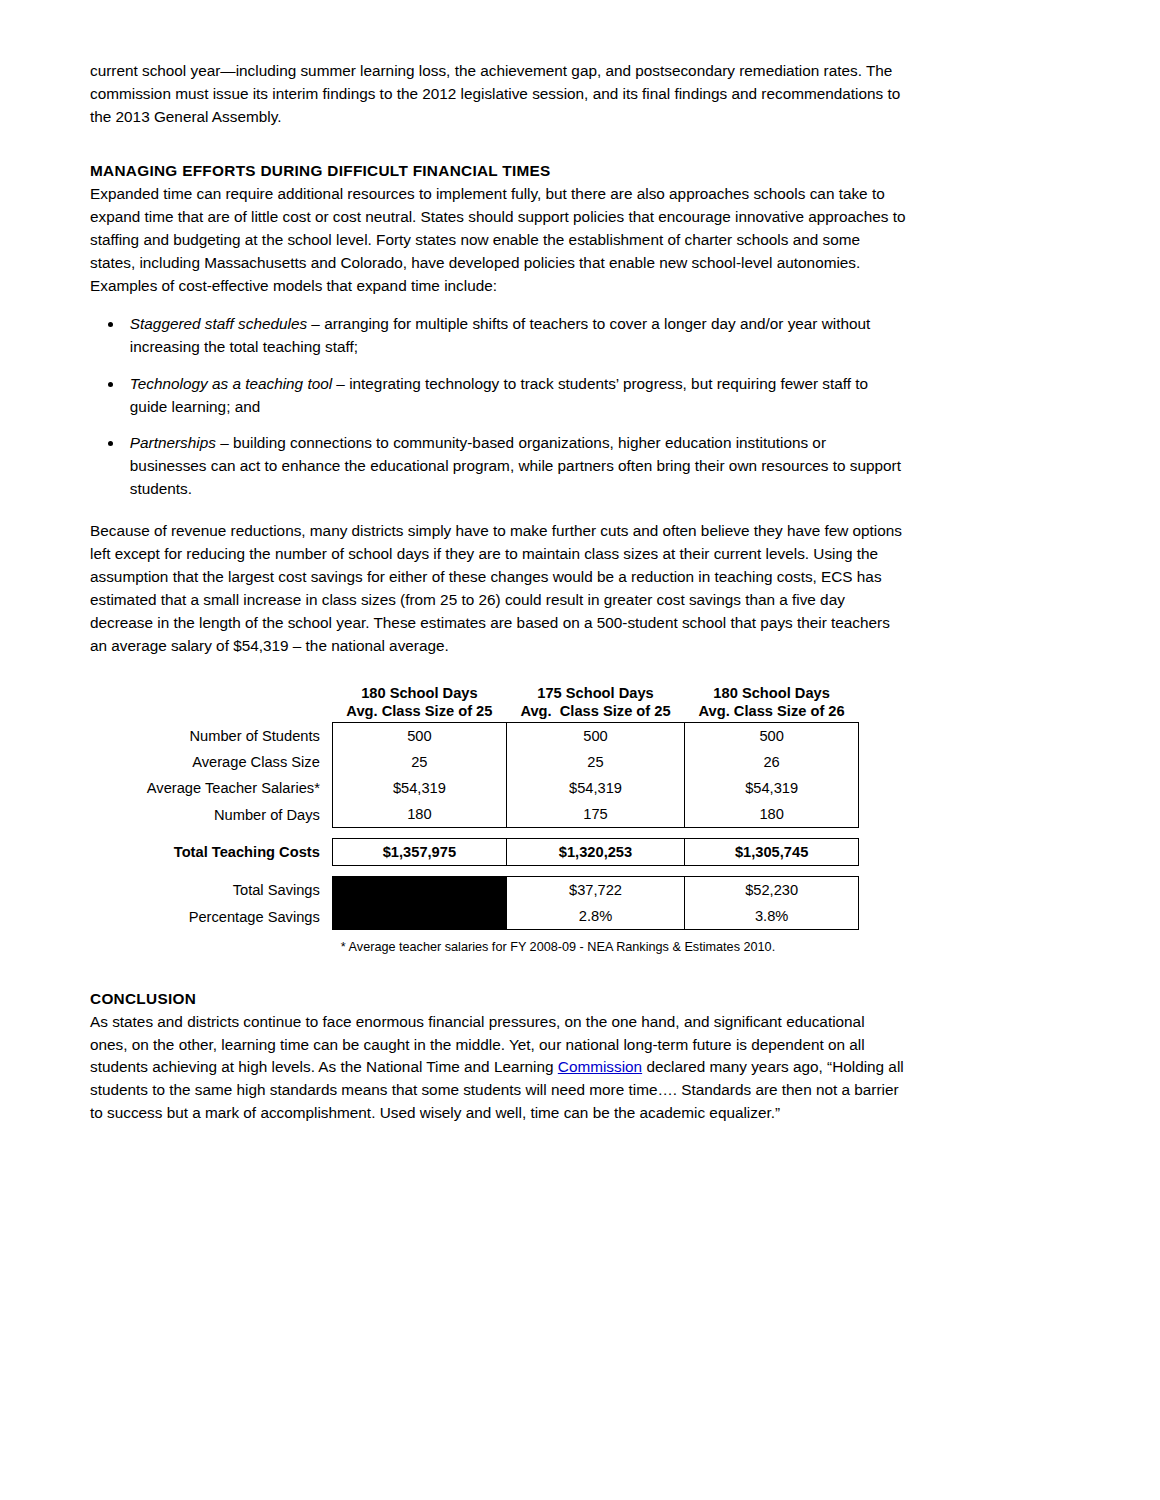current school year—including summer learning loss, the achievement gap, and postsecondary remediation rates. The commission must issue its interim findings to the 2012 legislative session, and its final findings and recommendations to the 2013 General Assembly.
Managing Efforts During Difficult Financial Times
Expanded time can require additional resources to implement fully, but there are also approaches schools can take to expand time that are of little cost or cost neutral. States should support policies that encourage innovative approaches to staffing and budgeting at the school level. Forty states now enable the establishment of charter schools and some states, including Massachusetts and Colorado, have developed policies that enable new school-level autonomies. Examples of cost-effective models that expand time include:
Staggered staff schedules – arranging for multiple shifts of teachers to cover a longer day and/or year without increasing the total teaching staff;
Technology as a teaching tool – integrating technology to track students’ progress, but requiring fewer staff to guide learning; and
Partnerships – building connections to community-based organizations, higher education institutions or businesses can act to enhance the educational program, while partners often bring their own resources to support students.
Because of revenue reductions, many districts simply have to make further cuts and often believe they have few options left except for reducing the number of school days if they are to maintain class sizes at their current levels. Using the assumption that the largest cost savings for either of these changes would be a reduction in teaching costs, ECS has estimated that a small increase in class sizes (from 25 to 26) could result in greater cost savings than a five day decrease in the length of the school year. These estimates are based on a 500-student school that pays their teachers an average salary of $54,319 – the national average.
| | 180 School Days Avg. Class Size of 25 | 175 School Days Avg. Class Size of 25 | 180 School Days Avg. Class Size of 26 |
| --- | --- | --- | --- |
| Number of Students | 500 | 500 | 500 |
| Average Class Size | 25 | 25 | 26 |
| Average Teacher Salaries* | $54,319 | $54,319 | $54,319 |
| Number of Days | 180 | 175 | 180 |
| Total Teaching Costs | $1,357,975 | $1,320,253 | $1,305,745 |
| Total Savings | | $37,722 | $52,230 |
| Percentage Savings | 2.8% | 3.8% |
* Average teacher salaries for FY 2008-09 - NEA Rankings & Estimates 2010.
Conclusion
As states and districts continue to face enormous financial pressures, on the one hand, and significant educational ones, on the other, learning time can be caught in the middle. Yet, our national long-term future is dependent on all students achieving at high levels. As the National Time and Learning Commission declared many years ago, “Holding all students to the same high standards means that some students will need more time…. Standards are then not a barrier to success but a mark of accomplishment. Used wisely and well, time can be the academic equalizer.”